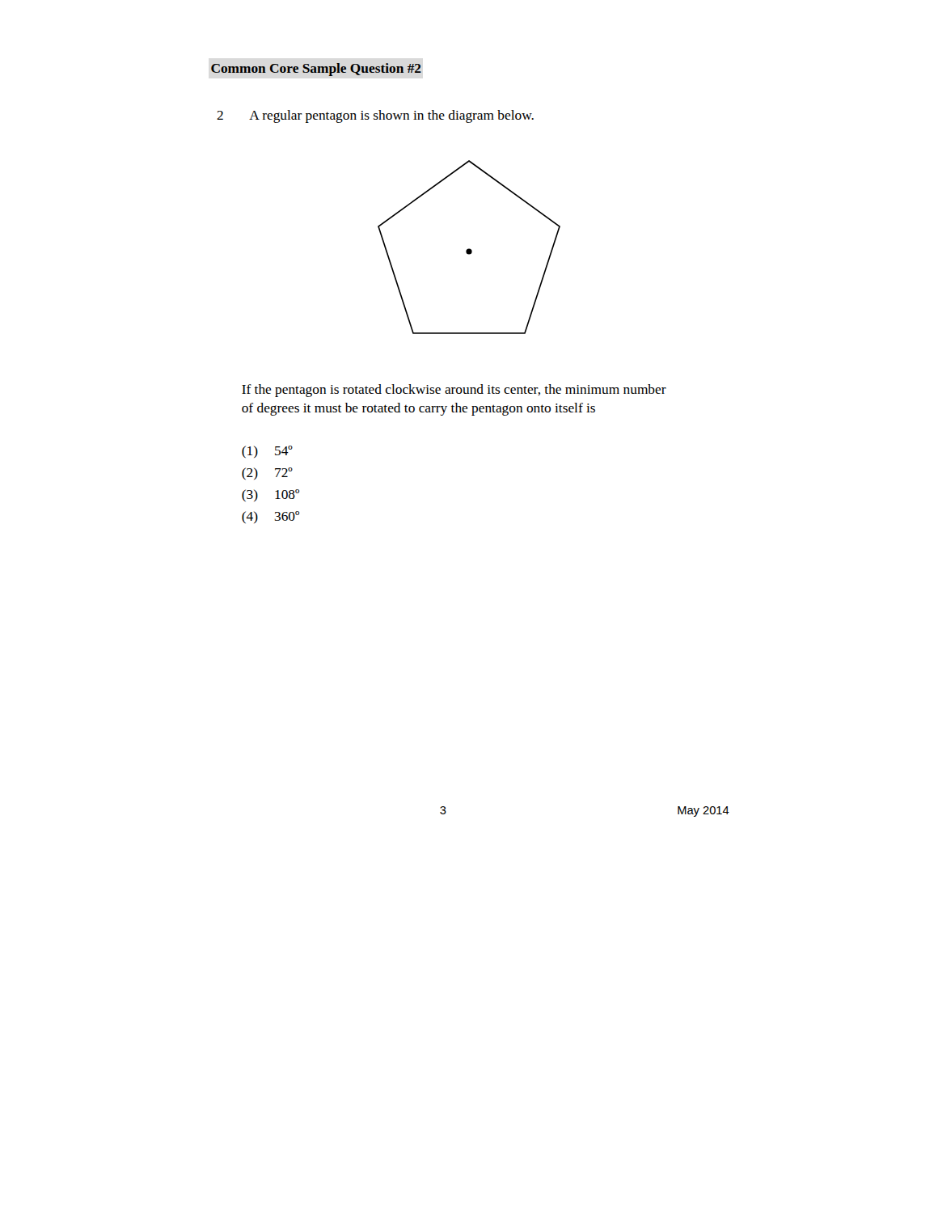Common Core Sample Question #2
2
A regular pentagon is shown in the diagram below.
If the pentagon is rotated clockwise around its center, the minimum number of degrees it must be rotated to carry the pentagon onto itself is
(1) 54º
(2) 72º
(3) 108º
(4) 360º
3 May 2014